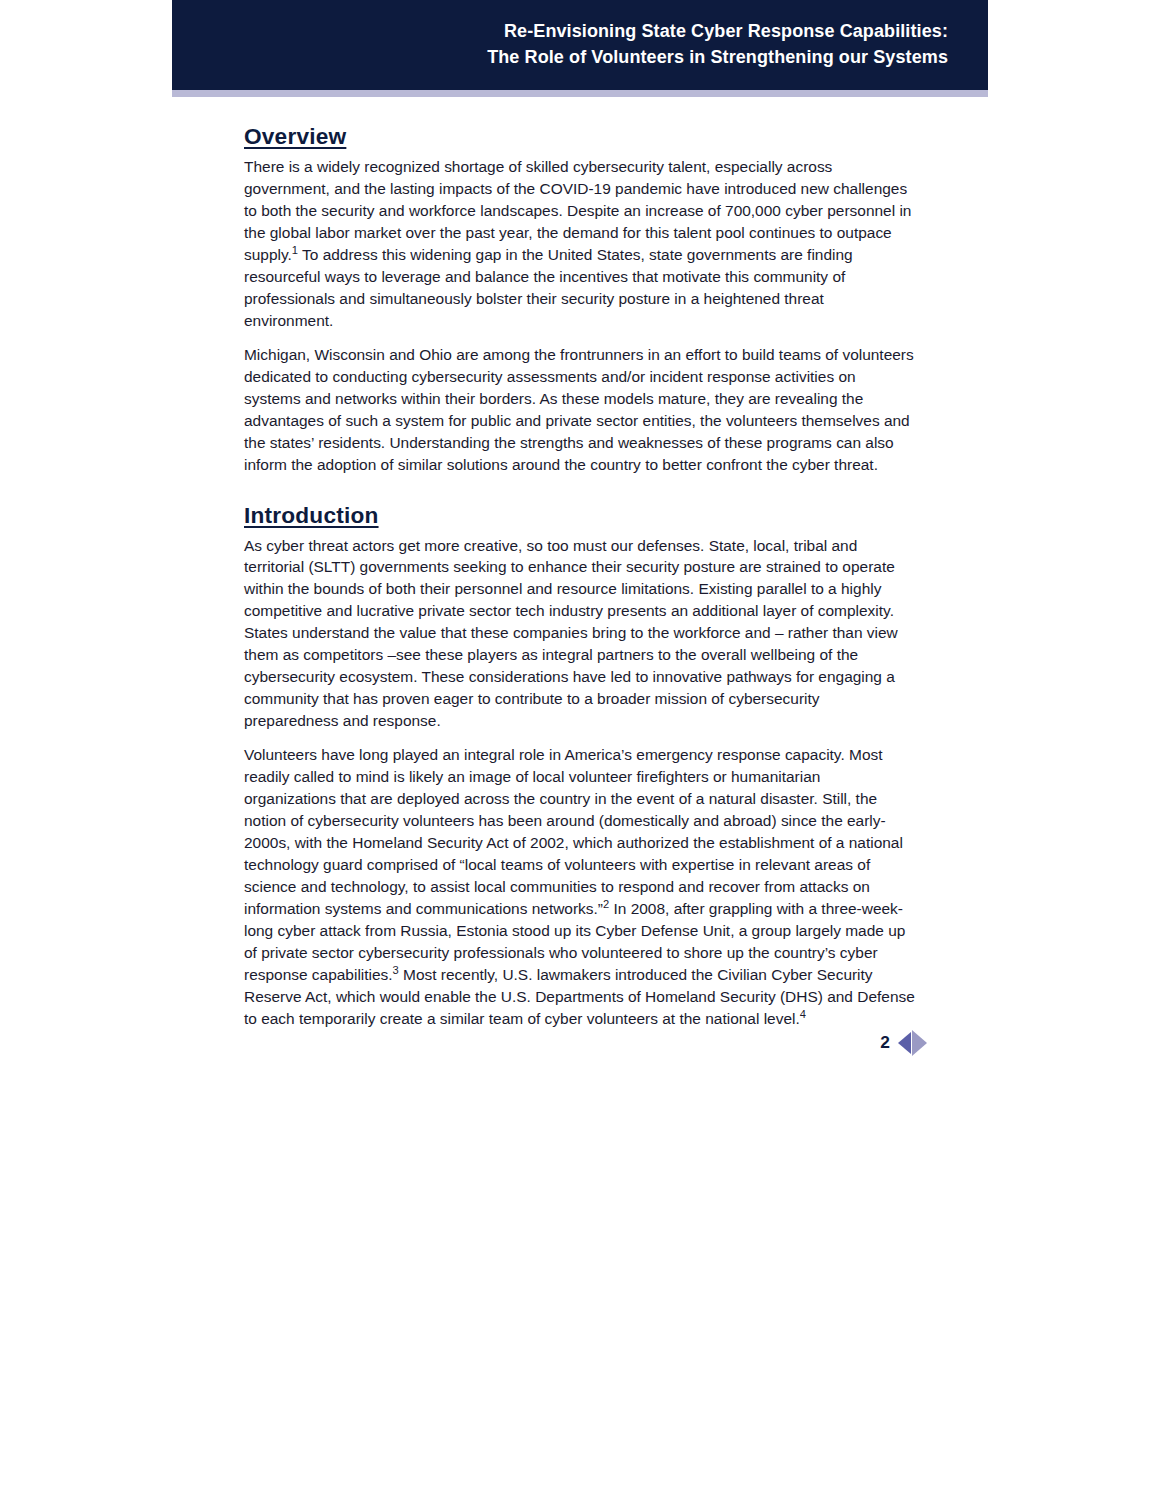Re-Envisioning State Cyber Response Capabilities:
The Role of Volunteers in Strengthening our Systems
Overview
There is a widely recognized shortage of skilled cybersecurity talent, especially across government, and the lasting impacts of the COVID-19 pandemic have introduced new challenges to both the security and workforce landscapes. Despite an increase of 700,000 cyber personnel in the global labor market over the past year, the demand for this talent pool continues to outpace supply.1 To address this widening gap in the United States, state governments are finding resourceful ways to leverage and balance the incentives that motivate this community of professionals and simultaneously bolster their security posture in a heightened threat environment.
Michigan, Wisconsin and Ohio are among the frontrunners in an effort to build teams of volunteers dedicated to conducting cybersecurity assessments and/or incident response activities on systems and networks within their borders. As these models mature, they are revealing the advantages of such a system for public and private sector entities, the volunteers themselves and the states’ residents. Understanding the strengths and weaknesses of these programs can also inform the adoption of similar solutions around the country to better confront the cyber threat.
Introduction
As cyber threat actors get more creative, so too must our defenses. State, local, tribal and territorial (SLTT) governments seeking to enhance their security posture are strained to operate within the bounds of both their personnel and resource limitations. Existing parallel to a highly competitive and lucrative private sector tech industry presents an additional layer of complexity. States understand the value that these companies bring to the workforce and – rather than view them as competitors –see these players as integral partners to the overall wellbeing of the cybersecurity ecosystem. These considerations have led to innovative pathways for engaging a community that has proven eager to contribute to a broader mission of cybersecurity preparedness and response.
Volunteers have long played an integral role in America’s emergency response capacity. Most readily called to mind is likely an image of local volunteer firefighters or humanitarian organizations that are deployed across the country in the event of a natural disaster. Still, the notion of cybersecurity volunteers has been around (domestically and abroad) since the early-2000s, with the Homeland Security Act of 2002, which authorized the establishment of a national technology guard comprised of “local teams of volunteers with expertise in relevant areas of science and technology, to assist local communities to respond and recover from attacks on information systems and communications networks.”2 In 2008, after grappling with a three-week-long cyber attack from Russia, Estonia stood up its Cyber Defense Unit, a group largely made up of private sector cybersecurity professionals who volunteered to shore up the country’s cyber response capabilities.3 Most recently, U.S. lawmakers introduced the Civilian Cyber Security Reserve Act, which would enable the U.S. Departments of Homeland Security (DHS) and Defense to each temporarily create a similar team of cyber volunteers at the national level.4
2